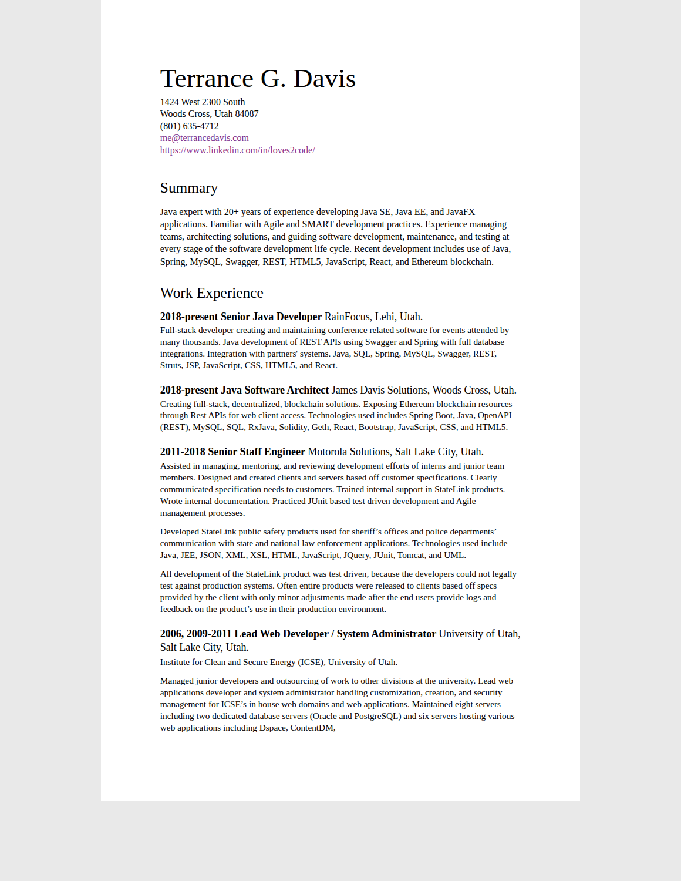Terrance G. Davis
1424 West 2300 South
Woods Cross, Utah 84087
(801) 635-4712
me@terrancedavis.com
https://www.linkedin.com/in/loves2code/
Summary
Java expert with 20+ years of experience developing Java SE, Java EE, and JavaFX applications. Familiar with Agile and SMART development practices. Experience managing teams, architecting solutions, and guiding software development, maintenance, and testing at every stage of the software development life cycle. Recent development includes use of Java, Spring, MySQL, Swagger, REST, HTML5, JavaScript, React, and Ethereum blockchain.
Work Experience
2018-present Senior Java Developer RainFocus, Lehi, Utah.
Full-stack developer creating and maintaining conference related software for events attended by many thousands. Java development of REST APIs using Swagger and Spring with full database integrations. Integration with partners' systems. Java, SQL, Spring, MySQL, Swagger, REST, Struts, JSP, JavaScript, CSS, HTML5, and React.
2018-present Java Software Architect James Davis Solutions, Woods Cross, Utah.
Creating full-stack, decentralized, blockchain solutions. Exposing Ethereum blockchain resources through Rest APIs for web client access. Technologies used includes Spring Boot, Java, OpenAPI (REST), MySQL, SQL, RxJava, Solidity, Geth, React, Bootstrap, JavaScript, CSS, and HTML5.
2011-2018 Senior Staff Engineer Motorola Solutions, Salt Lake City, Utah.
Assisted in managing, mentoring, and reviewing development efforts of interns and junior team members. Designed and created clients and servers based off customer specifications. Clearly communicated specification needs to customers. Trained internal support in StateLink products. Wrote internal documentation. Practiced JUnit based test driven development and Agile management processes.
Developed StateLink public safety products used for sheriff’s offices and police departments’ communication with state and national law enforcement applications. Technologies used include Java, JEE, JSON, XML, XSL, HTML, JavaScript, JQuery, JUnit, Tomcat, and UML.
All development of the StateLink product was test driven, because the developers could not legally test against production systems. Often entire products were released to clients based off specs provided by the client with only minor adjustments made after the end users provide logs and feedback on the product’s use in their production environment.
2006, 2009-2011 Lead Web Developer / System Administrator University of Utah,
Salt Lake City, Utah.
Institute for Clean and Secure Energy (ICSE), University of Utah.
Managed junior developers and outsourcing of work to other divisions at the university. Lead web applications developer and system administrator handling customization, creation, and security management for ICSE’s in house web domains and web applications. Maintained eight servers including two dedicated database servers (Oracle and PostgreSQL) and six servers hosting various web applications including Dspace, ContentDM,